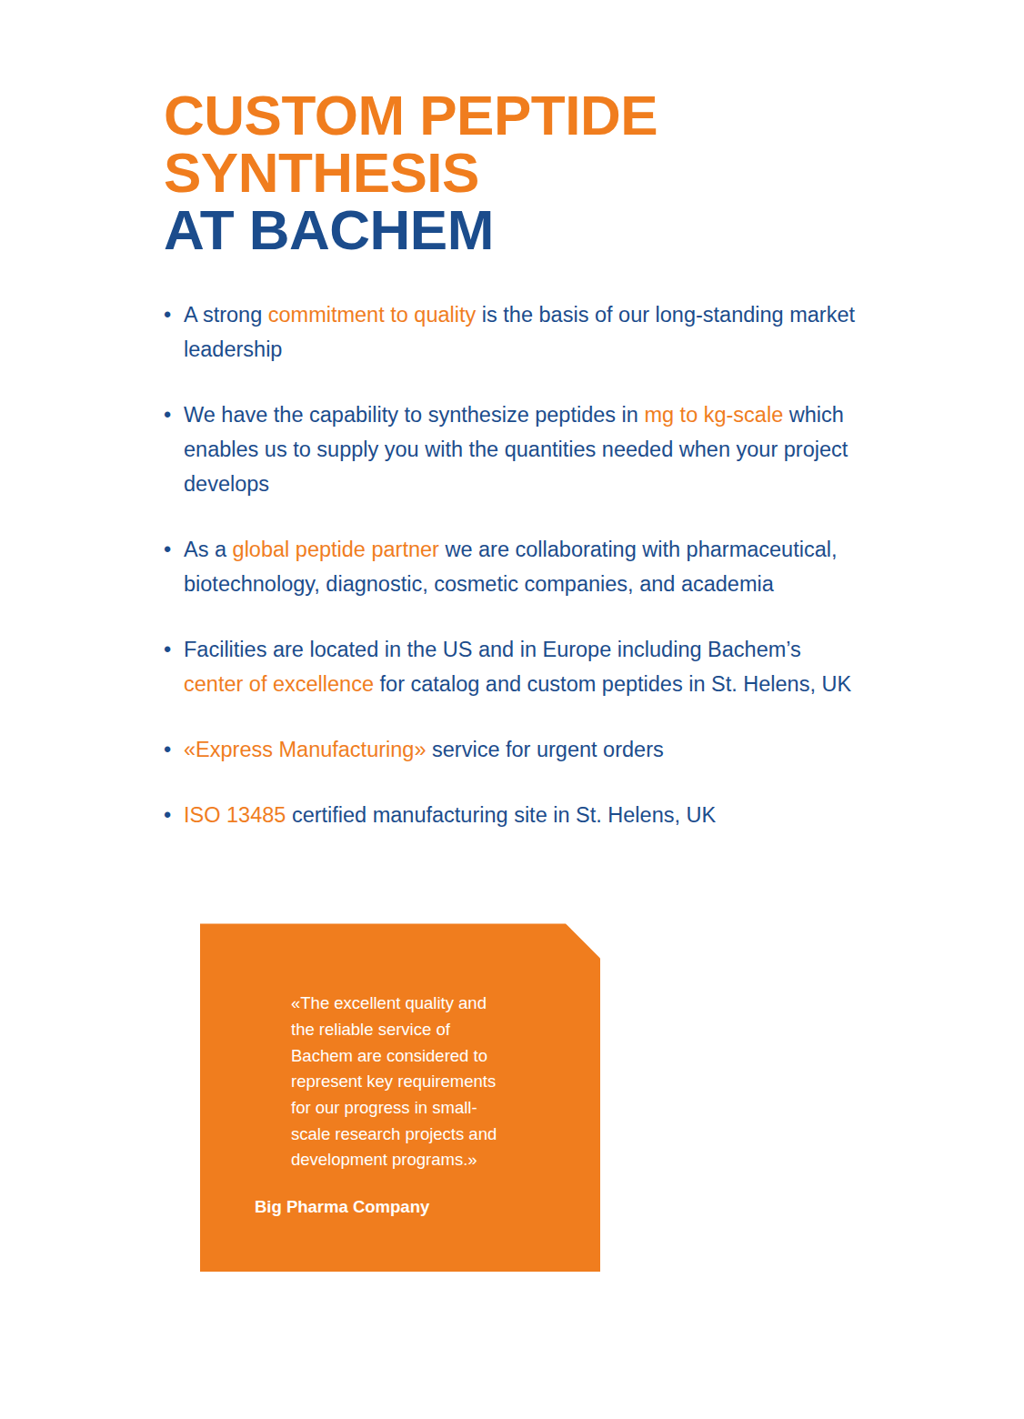Custom Peptide
Synthesis at Bachem
A strong commitment to quality is the basis of our long-standing market leadership
We have the capability to synthesize peptides in mg to kg-scale which enables us to supply you with the quantities needed when your project develops
As a global peptide partner we are collaborating with pharmaceutical, biotechnology, diagnostic, cosmetic companies, and academia
Facilities are located in the US and in Europe including Bachem’s center of excellence for catalog and custom peptides in St. Helens, UK
«Express Manufacturing» service for urgent orders
ISO 13485 certified manufacturing site in St. Helens, UK
«The excellent quality and the reliable service of Bachem are considered to represent key requirements for our progress in small-scale research projects and development programs.»
Big Pharma Company